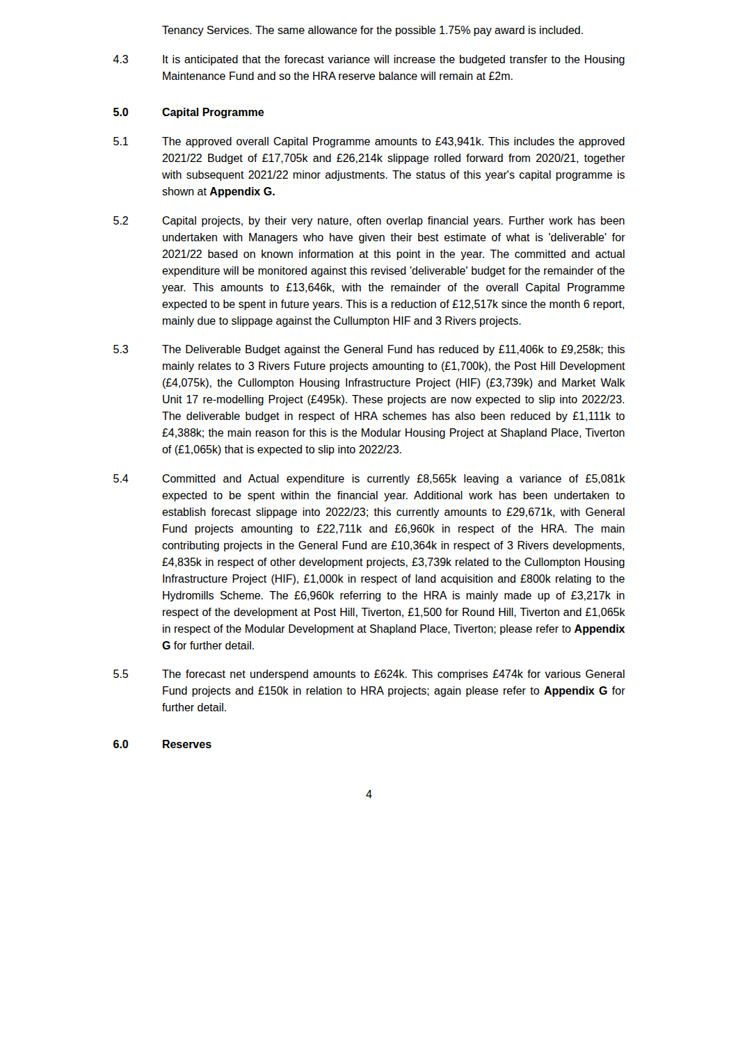Tenancy Services. The same allowance for the possible 1.75% pay award is included.
4.3 It is anticipated that the forecast variance will increase the budgeted transfer to the Housing Maintenance Fund and so the HRA reserve balance will remain at £2m.
5.0 Capital Programme
5.1 The approved overall Capital Programme amounts to £43,941k. This includes the approved 2021/22 Budget of £17,705k and £26,214k slippage rolled forward from 2020/21, together with subsequent 2021/22 minor adjustments. The status of this year's capital programme is shown at Appendix G.
5.2 Capital projects, by their very nature, often overlap financial years. Further work has been undertaken with Managers who have given their best estimate of what is 'deliverable' for 2021/22 based on known information at this point in the year. The committed and actual expenditure will be monitored against this revised 'deliverable' budget for the remainder of the year. This amounts to £13,646k, with the remainder of the overall Capital Programme expected to be spent in future years. This is a reduction of £12,517k since the month 6 report, mainly due to slippage against the Cullumpton HIF and 3 Rivers projects.
5.3 The Deliverable Budget against the General Fund has reduced by £11,406k to £9,258k; this mainly relates to 3 Rivers Future projects amounting to (£1,700k), the Post Hill Development (£4,075k), the Cullompton Housing Infrastructure Project (HIF) (£3,739k) and Market Walk Unit 17 re-modelling Project (£495k). These projects are now expected to slip into 2022/23. The deliverable budget in respect of HRA schemes has also been reduced by £1,111k to £4,388k; the main reason for this is the Modular Housing Project at Shapland Place, Tiverton of (£1,065k) that is expected to slip into 2022/23.
5.4 Committed and Actual expenditure is currently £8,565k leaving a variance of £5,081k expected to be spent within the financial year. Additional work has been undertaken to establish forecast slippage into 2022/23; this currently amounts to £29,671k, with General Fund projects amounting to £22,711k and £6,960k in respect of the HRA. The main contributing projects in the General Fund are £10,364k in respect of 3 Rivers developments, £4,835k in respect of other development projects, £3,739k related to the Cullompton Housing Infrastructure Project (HIF), £1,000k in respect of land acquisition and £800k relating to the Hydromills Scheme. The £6,960k referring to the HRA is mainly made up of £3,217k in respect of the development at Post Hill, Tiverton, £1,500 for Round Hill, Tiverton and £1,065k in respect of the Modular Development at Shapland Place, Tiverton; please refer to Appendix G for further detail.
5.5 The forecast net underspend amounts to £624k. This comprises £474k for various General Fund projects and £150k in relation to HRA projects; again please refer to Appendix G for further detail.
6.0 Reserves
4